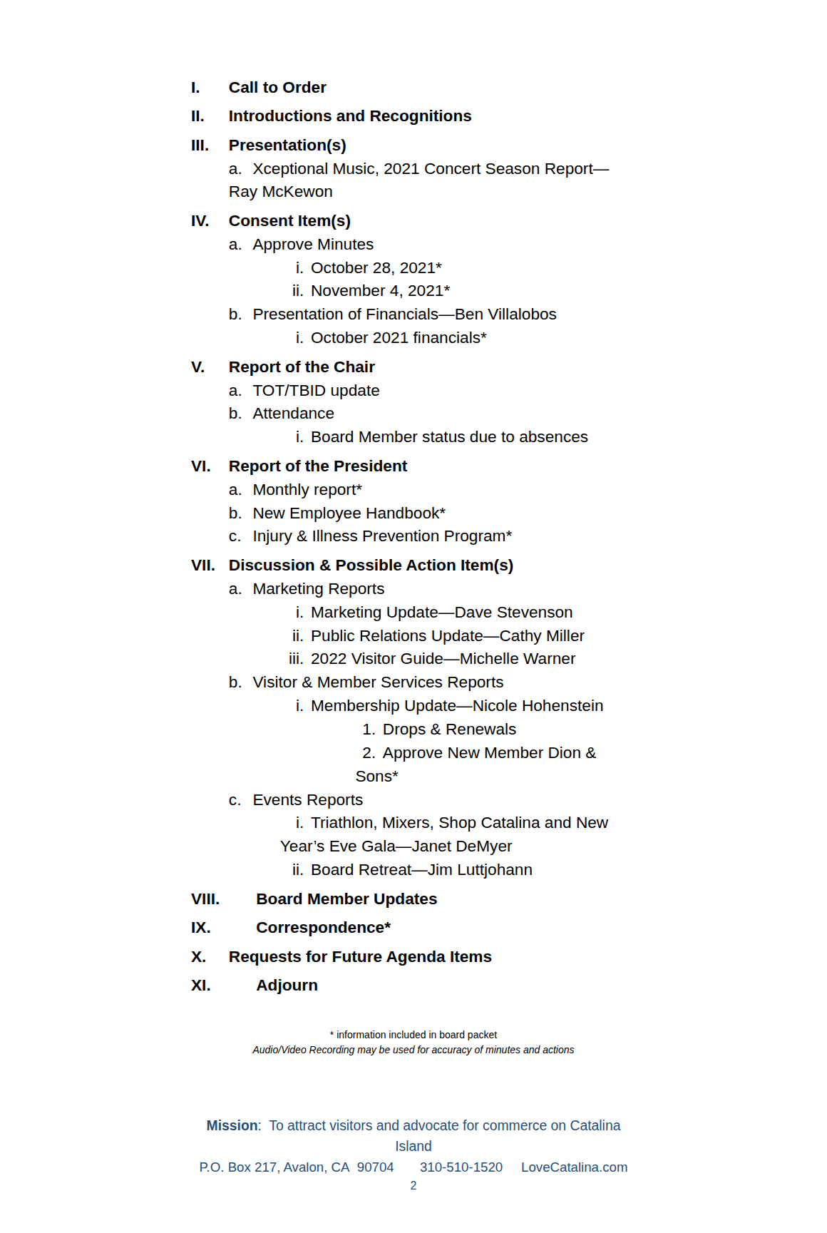I. Call to Order
II. Introductions and Recognitions
III. Presentation(s)
a. Xceptional Music, 2021 Concert Season Report—Ray McKewon
IV. Consent Item(s)
a. Approve Minutes
i. October 28, 2021*
ii. November 4, 2021*
b. Presentation of Financials—Ben Villalobos
i. October 2021 financials*
V. Report of the Chair
a. TOT/TBID update
b. Attendance
i. Board Member status due to absences
VI. Report of the President
a. Monthly report*
b. New Employee Handbook*
c. Injury & Illness Prevention Program*
VII. Discussion & Possible Action Item(s)
a. Marketing Reports
i. Marketing Update—Dave Stevenson
ii. Public Relations Update—Cathy Miller
iii. 2022 Visitor Guide—Michelle Warner
b. Visitor & Member Services Reports
i. Membership Update—Nicole Hohenstein
1. Drops & Renewals
2. Approve New Member Dion & Sons*
c. Events Reports
i. Triathlon, Mixers, Shop Catalina and New Year’s Eve Gala—Janet DeMyer
ii. Board Retreat—Jim Luttjohann
VIII. Board Member Updates
IX. Correspondence*
X. Requests for Future Agenda Items
XI. Adjourn
* information included in board packet
Audio/Video Recording may be used for accuracy of minutes and actions
Mission: To attract visitors and advocate for commerce on Catalina Island
P.O. Box 217, Avalon, CA 90704 310-510-1520 LoveCatalina.com
2